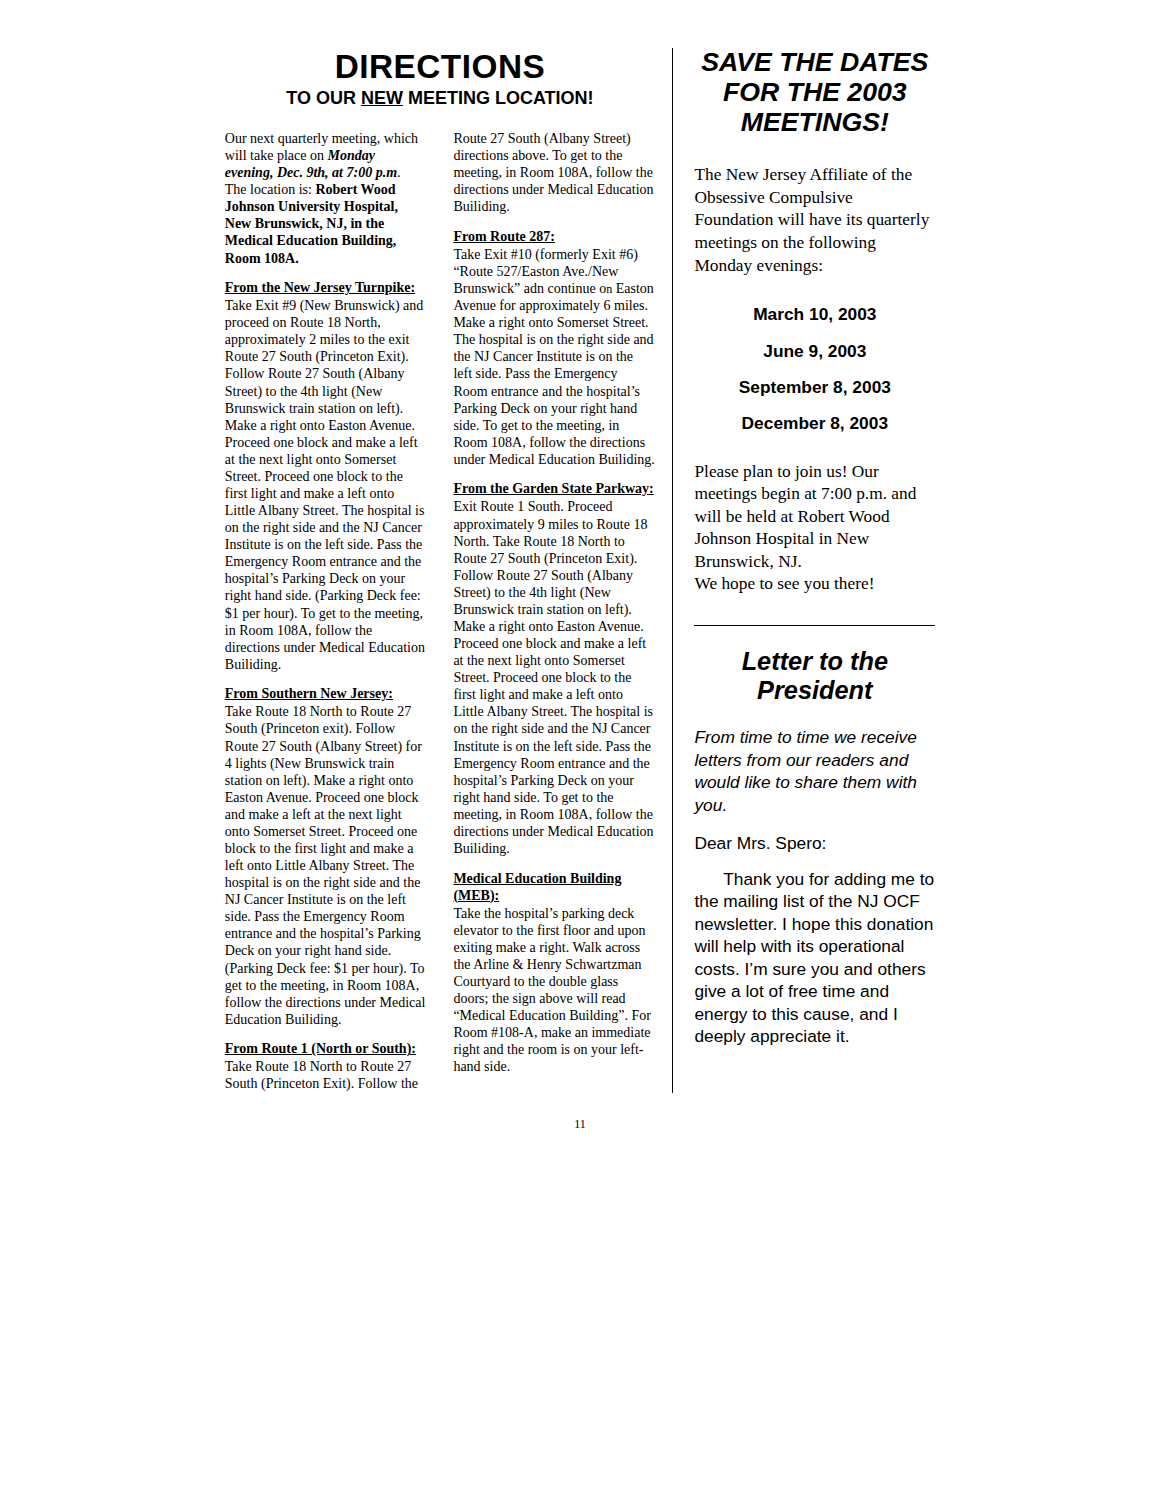DIRECTIONS
TO OUR NEW MEETING LOCATION!
Our next quarterly meeting, which will take place on Monday evening, Dec. 9th, at 7:00 p.m. The location is: Robert Wood Johnson University Hospital, New Brunswick, NJ, in the Medical Education Building, Room 108A.
From the New Jersey Turnpike:
Take Exit #9 (New Brunswick) and proceed on Route 18 North, approximately 2 miles to the exit Route 27 South (Princeton Exit). Follow Route 27 South (Albany Street) to the 4th light (New Brunswick train station on left). Make a right onto Easton Avenue. Proceed one block and make a left at the next light onto Somerset Street. Proceed one block to the first light and make a left onto Little Albany Street. The hospital is on the right side and the NJ Cancer Institute is on the left side. Pass the Emergency Room entrance and the hospital’s Parking Deck on your right hand side. (Parking Deck fee: $1 per hour). To get to the meeting, in Room 108A, follow the directions under Medical Education Builiding.
From Southern New Jersey:
Take Route 18 North to Route 27 South (Princeton exit). Follow Route 27 South (Albany Street) for 4 lights (New Brunswick train station on left). Make a right onto Easton Avenue. Proceed one block and make a left at the next light onto Somerset Street. Proceed one block to the first light and make a left onto Little Albany Street. The hospital is on the right side and the NJ Cancer Institute is on the left side. Pass the Emergency Room entrance and the hospital’s Parking Deck on your right hand side. (Parking Deck fee: $1 per hour). To get to the meeting, in Room 108A, follow the directions under Medical Education Builiding.
From Route 1 (North or South):
Take Route 18 North to Route 27 South (Princeton Exit). Follow the Route 27 South (Albany Street) directions above. To get to the meeting, in Room 108A, follow the directions under Medical Education Builiding.
From Route 287:
Take Exit #10 (formerly Exit #6) “Route 527/Easton Ave./New Brunswick” adn continue on Easton Avenue for approximately 6 miles. Make a right onto Somerset Street. The hospital is on the right side and the NJ Cancer Institute is on the left side. Pass the Emergency Room entrance and the hospital’s Parking Deck on your right hand side. To get to the meeting, in Room 108A, follow the directions under Medical Education Builiding.
From the Garden State Parkway:
Exit Route 1 South. Proceed approximately 9 miles to Route 18 North. Take Route 18 North to Route 27 South (Princeton Exit). Follow Route 27 South (Albany Street) to the 4th light (New Brunswick train station on left). Make a right onto Easton Avenue. Proceed one block and make a left at the next light onto Somerset Street. Proceed one block to the first light and make a left onto Little Albany Street. The hospital is on the right side and the NJ Cancer Institute is on the left side. Pass the Emergency Room entrance and the hospital’s Parking Deck on your right hand side. To get to the meeting, in Room 108A, follow the directions under Medical Education Builiding.
Medical Education Building (MEB):
Take the hospital’s parking deck elevator to the first floor and upon exiting make a right. Walk across the Arline & Henry Schwartzman Courtyard to the double glass doors; the sign above will read “Medical Education Building”. For Room #108-A, make an immediate right and the room is on your left-hand side.
SAVE THE DATES FOR THE 2003 MEETINGS!
The New Jersey Affiliate of the Obsessive Compulsive Foundation will have its quarterly meetings on the following Monday evenings:
March 10, 2003
June 9, 2003
September 8, 2003
December 8, 2003
Please plan to join us! Our meetings begin at 7:00 p.m. and will be held at Robert Wood Johnson Hospital in New Brunswick, NJ.
We hope to see you there!
Letter to the President
From time to time we receive letters from our readers and would like to share them with you.
Dear Mrs. Spero:
Thank you for adding me to the mailing list of the NJ OCF newsletter. I hope this donation will help with its operational costs. I’m sure you and others give a lot of free time and energy to this cause, and I deeply appreciate it.
11